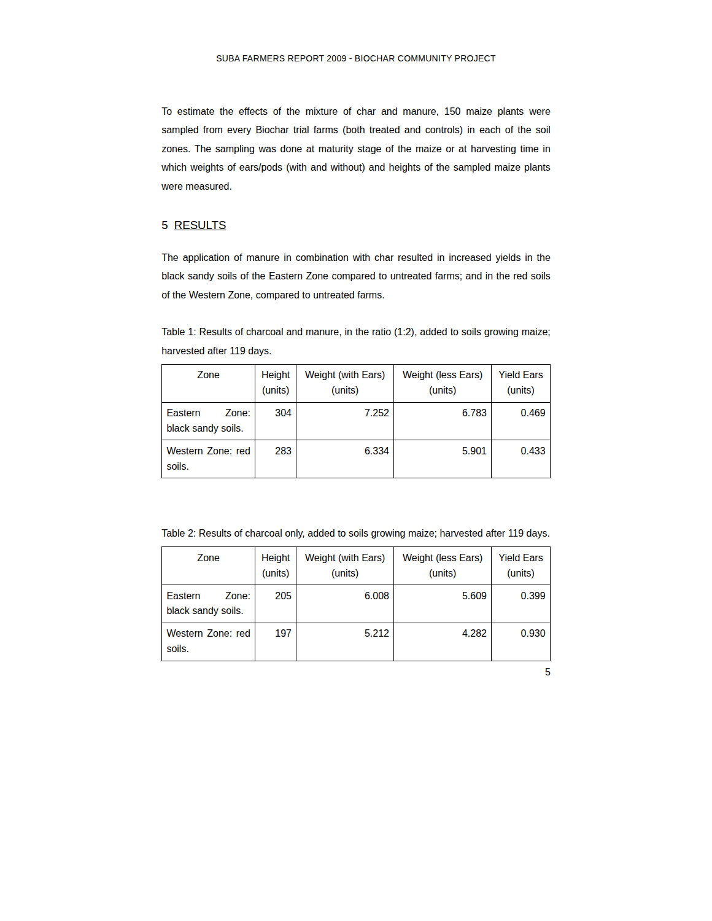SUBA FARMERS REPORT 2009 - BIOCHAR COMMUNITY PROJECT
To estimate the effects of the mixture of char and manure, 150 maize plants were sampled from every Biochar trial farms (both treated and controls) in each of the soil zones. The sampling was done at maturity stage of the maize or at harvesting time in which weights of ears/pods (with and without) and heights of the sampled maize plants were measured.
5 RESULTS
The application of manure in combination with char resulted in increased yields in the black sandy soils of the Eastern Zone compared to untreated farms; and in the red soils of the Western Zone, compared to untreated farms.
Table 1: Results of charcoal and manure, in the ratio (1:2), added to soils growing maize; harvested after 119 days.
| Zone | Height (units) | Weight (with Ears) (units) | Weight (less Ears) (units) | Yield Ears (units) |
| --- | --- | --- | --- | --- |
| Eastern Zone: black sandy soils. | 304 | 7.252 | 6.783 | 0.469 |
| Western Zone: red soils. | 283 | 6.334 | 5.901 | 0.433 |
Table 2: Results of charcoal only, added to soils growing maize; harvested after 119 days.
| Zone | Height (units) | Weight (with Ears) (units) | Weight (less Ears) (units) | Yield Ears (units) |
| --- | --- | --- | --- | --- |
| Eastern Zone: black sandy soils. | 205 | 6.008 | 5.609 | 0.399 |
| Western Zone: red soils. | 197 | 5.212 | 4.282 | 0.930 |
5